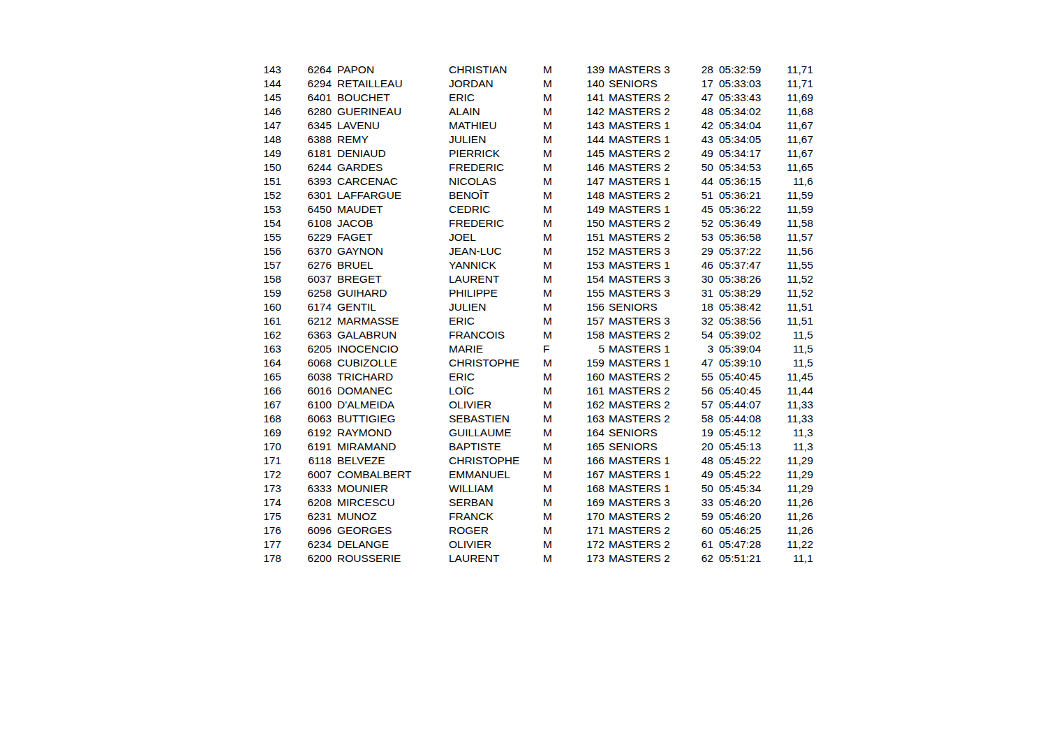| 143 | 6264 | PAPON | CHRISTIAN | M | 139 | MASTERS 3 | 28 | 05:32:59 | 11,71 |
| 144 | 6294 | RETAILLEAU | JORDAN | M | 140 | SENIORS | 17 | 05:33:03 | 11,71 |
| 145 | 6401 | BOUCHET | ERIC | M | 141 | MASTERS 2 | 47 | 05:33:43 | 11,69 |
| 146 | 6280 | GUERINEAU | ALAIN | M | 142 | MASTERS 2 | 48 | 05:34:02 | 11,68 |
| 147 | 6345 | LAVENU | MATHIEU | M | 143 | MASTERS 1 | 42 | 05:34:04 | 11,67 |
| 148 | 6388 | REMY | JULIEN | M | 144 | MASTERS 1 | 43 | 05:34:05 | 11,67 |
| 149 | 6181 | DENIAUD | PIERRICK | M | 145 | MASTERS 2 | 49 | 05:34:17 | 11,67 |
| 150 | 6244 | GARDES | FREDERIC | M | 146 | MASTERS 2 | 50 | 05:34:53 | 11,65 |
| 151 | 6393 | CARCENAC | NICOLAS | M | 147 | MASTERS 1 | 44 | 05:36:15 | 11,6 |
| 152 | 6301 | LAFFARGUE | BENOÎT | M | 148 | MASTERS 2 | 51 | 05:36:21 | 11,59 |
| 153 | 6450 | MAUDET | CEDRIC | M | 149 | MASTERS 1 | 45 | 05:36:22 | 11,59 |
| 154 | 6108 | JACOB | FREDERIC | M | 150 | MASTERS 2 | 52 | 05:36:49 | 11,58 |
| 155 | 6229 | FAGET | JOEL | M | 151 | MASTERS 2 | 53 | 05:36:58 | 11,57 |
| 156 | 6370 | GAYNON | JEAN-LUC | M | 152 | MASTERS 3 | 29 | 05:37:22 | 11,56 |
| 157 | 6276 | BRUEL | YANNICK | M | 153 | MASTERS 1 | 46 | 05:37:47 | 11,55 |
| 158 | 6037 | BREGET | LAURENT | M | 154 | MASTERS 3 | 30 | 05:38:26 | 11,52 |
| 159 | 6258 | GUIHARD | PHILIPPE | M | 155 | MASTERS 3 | 31 | 05:38:29 | 11,52 |
| 160 | 6174 | GENTIL | JULIEN | M | 156 | SENIORS | 18 | 05:38:42 | 11,51 |
| 161 | 6212 | MARMASSE | ERIC | M | 157 | MASTERS 3 | 32 | 05:38:56 | 11,51 |
| 162 | 6363 | GALABRUN | FRANCOIS | M | 158 | MASTERS 2 | 54 | 05:39:02 | 11,5 |
| 163 | 6205 | INOCENCIO | MARIE | F | 5 | MASTERS 1 | 3 | 05:39:04 | 11,5 |
| 164 | 6068 | CUBIZOLLE | CHRISTOPHE | M | 159 | MASTERS 1 | 47 | 05:39:10 | 11,5 |
| 165 | 6038 | TRICHARD | ERIC | M | 160 | MASTERS 2 | 55 | 05:40:45 | 11,45 |
| 166 | 6016 | DOMANEC | LOÏC | M | 161 | MASTERS 2 | 56 | 05:40:45 | 11,44 |
| 167 | 6100 | D'ALMEIDA | OLIVIER | M | 162 | MASTERS 2 | 57 | 05:44:07 | 11,33 |
| 168 | 6063 | BUTTIGIEG | SEBASTIEN | M | 163 | MASTERS 2 | 58 | 05:44:08 | 11,33 |
| 169 | 6192 | RAYMOND | GUILLAUME | M | 164 | SENIORS | 19 | 05:45:12 | 11,3 |
| 170 | 6191 | MIRAMAND | BAPTISTE | M | 165 | SENIORS | 20 | 05:45:13 | 11,3 |
| 171 | 6118 | BELVEZE | CHRISTOPHE | M | 166 | MASTERS 1 | 48 | 05:45:22 | 11,29 |
| 172 | 6007 | COMBALBERT | EMMANUEL | M | 167 | MASTERS 1 | 49 | 05:45:22 | 11,29 |
| 173 | 6333 | MOUNIER | WILLIAM | M | 168 | MASTERS 1 | 50 | 05:45:34 | 11,29 |
| 174 | 6208 | MIRCESCU | SERBAN | M | 169 | MASTERS 3 | 33 | 05:46:20 | 11,26 |
| 175 | 6231 | MUNOZ | FRANCK | M | 170 | MASTERS 2 | 59 | 05:46:20 | 11,26 |
| 176 | 6096 | GEORGES | ROGER | M | 171 | MASTERS 2 | 60 | 05:46:25 | 11,26 |
| 177 | 6234 | DELANGE | OLIVIER | M | 172 | MASTERS 2 | 61 | 05:47:28 | 11,22 |
| 178 | 6200 | ROUSSERIE | LAURENT | M | 173 | MASTERS 2 | 62 | 05:51:21 | 11,1 |